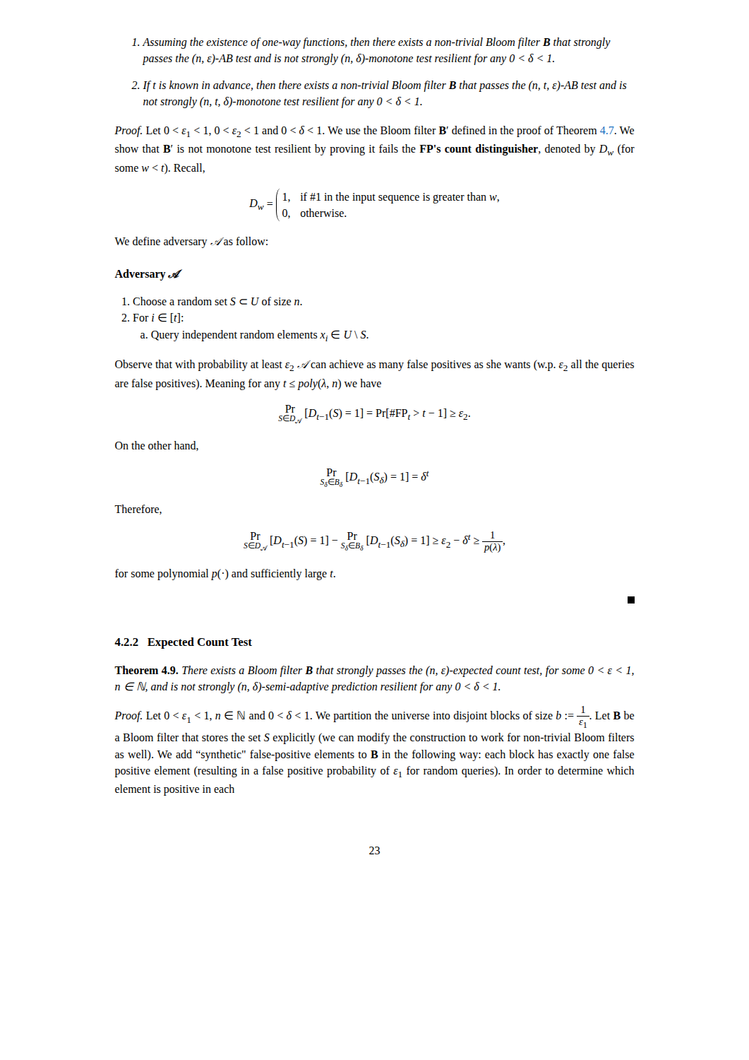Assuming the existence of one-way functions, then there exists a non-trivial Bloom filter B that strongly passes the (n, ε)-AB test and is not strongly (n, δ)-monotone test resilient for any 0 < δ < 1.
If t is known in advance, then there exists a non-trivial Bloom filter B that passes the (n, t, ε)-AB test and is not strongly (n, t, δ)-monotone test resilient for any 0 < δ < 1.
Proof. Let 0 < ε1 < 1, 0 < ε2 < 1 and 0 < δ < 1. We use the Bloom filter B′ defined in the proof of Theorem 4.7. We show that B′ is not monotone test resilient by proving it fails the FP's count distinguisher, denoted by Dw (for some w < t). Recall,
Dw = 1, if #1 in the input sequence is greater than w, 0, otherwise.
We define adversary 𝒜 as follow:
Adversary 𝒜
Choose a random set S ⊂ U of size n.
For i ∈ [t]:
Query independent random elements xi ∈ U \ S.
Observe that with probability at least ε2 𝒜 can achieve as many false positives as she wants (w.p. ε2 all the queries are false positives). Meaning for any t ≤ poly(λ, n) we have
Pr S∈D𝒜 [Dt−1(S) = 1] = Pr[#FPt > t − 1] ≥ ε2.
On the other hand,
Pr Sδ∈Bδ [Dt−1(Sδ) = 1] = δt
Therefore,
Pr S∈D𝒜 [Dt−1(S) = 1] − Pr Sδ∈Bδ [Dt−1(Sδ) = 1] ≥ ε2 − δt ≥ 1 p(λ),
for some polynomial p(·) and sufficiently large t.
4.2.2 Expected Count Test
Theorem 4.9. There exists a Bloom filter B that strongly passes the (n, ε)-expected count test, for some 0 < ε < 1, n ∈ ℕ, and is not strongly (n, δ)-semi-adaptive prediction resilient for any 0 < δ < 1.
Proof. Let 0 < ε1 < 1, n ∈ ℕ and 0 < δ < 1. We partition the universe into disjoint blocks of size b := 1 ε1. Let B be a Bloom filter that stores the set S explicitly (we can modify the construction to work for non-trivial Bloom filters as well). We add “synthetic" false-positive elements to B in the following way: each block has exactly one false positive element (resulting in a false positive probability of ε1 for random queries). In order to determine which element is positive in each
23